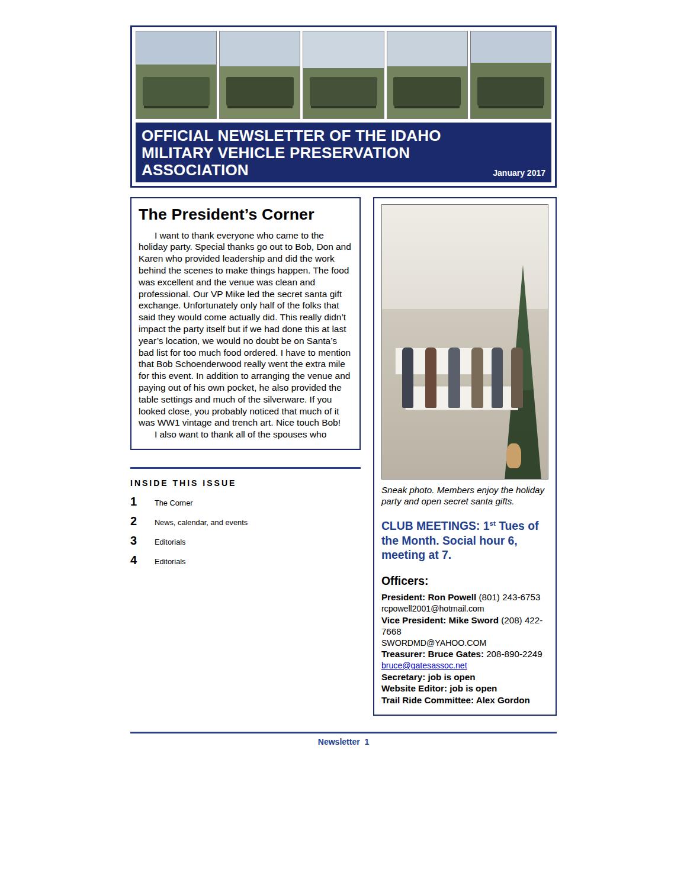OFFICIAL NEWSLETTER OF THE IDAHO MILITARY VEHICLE PRESERVATION ASSOCIATION
January 2017
The President’s Corner
I want to thank everyone who came to the holiday party. Special thanks go out to Bob, Don and Karen who provided leadership and did the work behind the scenes to make things happen. The food was excellent and the venue was clean and professional. Our VP Mike led the secret santa gift exchange. Unfortunately only half of the folks that said they would come actually did. This really didn’t impact the party itself but if we had done this at last year’s location, we would no doubt be on Santa’s bad list for too much food ordered. I have to mention that Bob Schoenderwood really went the extra mile for this event. In addition to arranging the venue and paying out of his own pocket, he also provided the table settings and much of the silverware. If you looked close, you probably noticed that much of it was WW1 vintage and trench art. Nice touch Bob!
I also want to thank all of the spouses who
INSIDE THIS ISSUE
1 The Corner
2 News, calendar, and events
3 Editorials
4 Editorials
Sneak photo. Members enjoy the holiday party and open secret santa gifts.
CLUB MEETINGS: 1st Tues of the Month. Social hour 6, meeting at 7.
Officers:
President: Ron Powell (801) 243-6753
rcpowell2001@hotmail.com
Vice President: Mike Sword (208) 422-7668
swordmd@yahoo.com
Treasurer: Bruce Gates: 208-890-2249
bruce@gatesassoc.net
Secretary: job is open
Website Editor: job is open
Trail Ride Committee: Alex Gordon
Newsletter 1